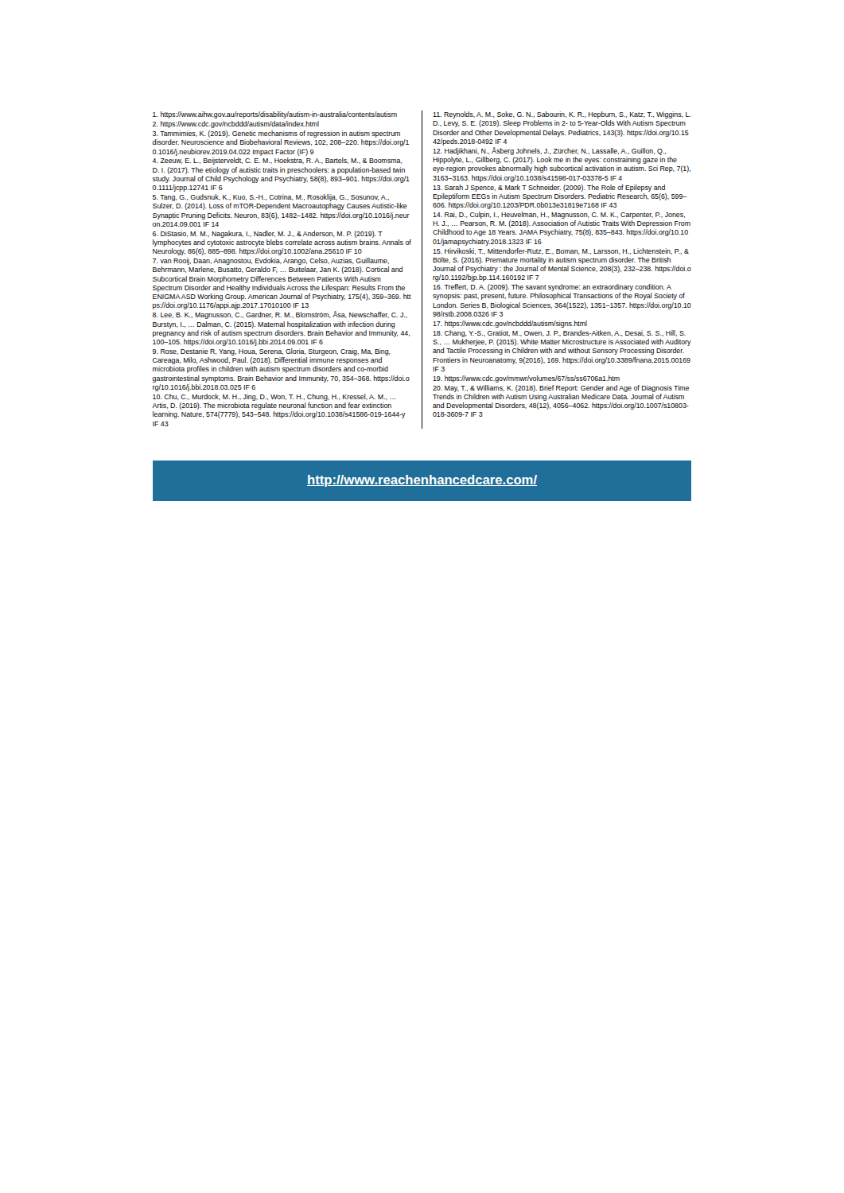1. https://www.aihw.gov.au/reports/disability/autism-in-australia/contents/autism
2. https://www.cdc.gov/ncbddd/autism/data/index.html
3. Tammimies, K. (2019). Genetic mechanisms of regression in autism spectrum disorder. Neuroscience and Biobehavioral Reviews, 102, 208–220. https://doi.org/10.1016/j.neubiorev.2019.04.022 Impact Factor (IF) 9
4. Zeeuw, E. L., Beijsterveldt, C. E. M., Hoekstra, R. A., Bartels, M., & Boomsma, D. I. (2017). The etiology of autistic traits in preschoolers: a population-based twin study. Journal of Child Psychology and Psychiatry, 58(8), 893–901. https://doi.org/10.1111/jcpp.12741 IF 6
5. Tang, G., Gudsnuk, K., Kuo, S.-H., Cotrina, M., Rosoklija, G., Sosunov, A., Sulzer, D. (2014). Loss of mTOR-Dependent Macroautophagy Causes Autistic-like Synaptic Pruning Deficits. Neuron, 83(6), 1482–1482. https://doi.org/10.1016/j.neuron.2014.09.001 IF 14
6. DiStasio, M. M., Nagakura, I., Nadler, M. J., & Anderson, M. P. (2019). T lymphocytes and cytotoxic astrocyte blebs correlate across autism brains. Annals of Neurology, 86(6), 885–898. https://doi.org/10.1002/ana.25610 IF 10
7. van Rooij, Daan, Anagnostou, Evdokia, Arango, Celso, Auzias, Guillaume, Behrmann, Marlene, Busatto, Geraldo F, … Buitelaar, Jan K. (2018). Cortical and Subcortical Brain Morphometry Differences Between Patients With Autism Spectrum Disorder and Healthy Individuals Across the Lifespan: Results From the ENIGMA ASD Working Group. American Journal of Psychiatry, 175(4), 359–369. https://doi.org/10.1176/appi.ajp.2017.17010100 IF 13
8. Lee, B. K., Magnusson, C., Gardner, R. M., Blomström, Åsa, Newschaffer, C. J., Burstyn, I., … Dalman, C. (2015). Maternal hospitalization with infection during pregnancy and risk of autism spectrum disorders. Brain Behavior and Immunity, 44, 100–105. https://doi.org/10.1016/j.bbi.2014.09.001 IF 6
9. Rose, Destanie R, Yang, Houa, Serena, Gloria, Sturgeon, Craig, Ma, Bing, Careaga, Milo, Ashwood, Paul. (2018). Differential immune responses and microbiota profiles in children with autism spectrum disorders and co-morbid gastrointestinal symptoms. Brain Behavior and Immunity, 70, 354–368. https://doi.org/10.1016/j.bbi.2018.03.025 IF 6
10. Chu, C., Murdock, M. H., Jing, D., Won, T. H., Chung, H., Kressel, A. M., … Artis, D. (2019). The microbiota regulate neuronal function and fear extinction learning. Nature, 574(7779), 543–548. https://doi.org/10.1038/s41586-019-1644-y IF 43
11. Reynolds, A. M., Soke, G. N., Sabourin, K. R., Hepburn, S., Katz, T., Wiggins, L. D., Levy, S. E. (2019). Sleep Problems in 2- to 5-Year-Olds With Autism Spectrum Disorder and Other Developmental Delays. Pediatrics, 143(3). https://doi.org/10.1542/peds.2018-0492 IF 4
12. Hadjikhani, N., Åsberg Johnels, J., Zürcher, N., Lassalle, A., Guillon, Q., Hippolyte, L., Gillberg, C. (2017). Look me in the eyes: constraining gaze in the eye-region provokes abnormally high subcortical activation in autism. Sci Rep, 7(1), 3163–3163. https://doi.org/10.1038/s41598-017-03378-5 IF 4
13. Sarah J Spence, & Mark T Schneider. (2009). The Role of Epilepsy and Epileptiform EEGs in Autism Spectrum Disorders. Pediatric Research, 65(6), 599–606. https://doi.org/10.1203/PDR.0b013e31819e7168 IF 43
14. Rai, D., Culpin, I., Heuvelman, H., Magnusson, C. M. K., Carpenter, P., Jones, H. J., … Pearson, R. M. (2018). Association of Autistic Traits With Depression From Childhood to Age 18 Years. JAMA Psychiatry, 75(8), 835–843. https://doi.org/10.1001/jamapsychiatry.2018.1323 IF 16
15. Hirvikoski, T., Mittendorfer-Rutz, E., Boman, M., Larsson, H., Lichtenstein, P., & Bölte, S. (2016). Premature mortality in autism spectrum disorder. The British Journal of Psychiatry : the Journal of Mental Science, 208(3), 232–238. https://doi.org/10.1192/bjp.bp.114.160192 IF 7
16. Treffert, D. A. (2009). The savant syndrome: an extraordinary condition. A synopsis: past, present, future. Philosophical Transactions of the Royal Society of London. Series B, Biological Sciences, 364(1522), 1351–1357. https://doi.org/10.1098/rstb.2008.0326 IF 3
17. https://www.cdc.gov/ncbddd/autism/signs.html
18. Chang, Y.-S., Gratiot, M., Owen, J. P., Brandes-Aitken, A., Desai, S. S., Hill, S. S., … Mukherjee, P. (2015). White Matter Microstructure is Associated with Auditory and Tactile Processing in Children with and without Sensory Processing Disorder. Frontiers in Neuroanatomy, 9(2016), 169. https://doi.org/10.3389/fnana.2015.00169 IF 3
19. https://www.cdc.gov/mmwr/volumes/67/ss/ss6706a1.htm
20. May, T., & Williams, K. (2018). Brief Report: Gender and Age of Diagnosis Time Trends in Children with Autism Using Australian Medicare Data. Journal of Autism and Developmental Disorders, 48(12), 4056–4062. https://doi.org/10.1007/s10803-018-3609-7 IF 3
http://www.reachenhancedcare.com/